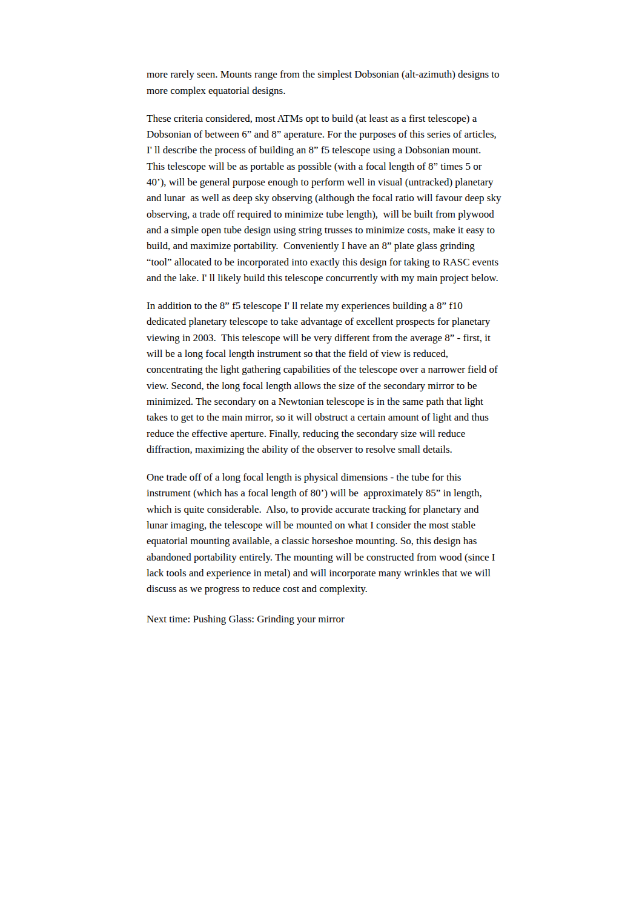more rarely seen. Mounts range from the simplest Dobsonian (alt-azimuth) designs to more complex equatorial designs.
These criteria considered, most ATMs opt to build (at least as a first telescope) a Dobsonian of between 6” and 8” aperature. For the purposes of this series of articles, I' ll describe the process of building an 8” f5 telescope using a Dobsonian mount. This telescope will be as portable as possible (with a focal length of 8” times 5 or 40’), will be general purpose enough to perform well in visual (untracked) planetary and lunar as well as deep sky observing (although the focal ratio will favour deep sky observing, a trade off required to minimize tube length), will be built from plywood and a simple open tube design using string trusses to minimize costs, make it easy to build, and maximize portability. Conveniently I have an 8” plate glass grinding “tool” allocated to be incorporated into exactly this design for taking to RASC events and the lake. I' ll likely build this telescope concurrently with my main project below.
In addition to the 8” f5 telescope I' ll relate my experiences building a 8” f10 dedicated planetary telescope to take advantage of excellent prospects for planetary viewing in 2003. This telescope will be very different from the average 8” - first, it will be a long focal length instrument so that the field of view is reduced, concentrating the light gathering capabilities of the telescope over a narrower field of view. Second, the long focal length allows the size of the secondary mirror to be minimized. The secondary on a Newtonian telescope is in the same path that light takes to get to the main mirror, so it will obstruct a certain amount of light and thus reduce the effective aperture. Finally, reducing the secondary size will reduce diffraction, maximizing the ability of the observer to resolve small details.
One trade off of a long focal length is physical dimensions - the tube for this instrument (which has a focal length of 80’) will be approximately 85” in length, which is quite considerable. Also, to provide accurate tracking for planetary and lunar imaging, the telescope will be mounted on what I consider the most stable equatorial mounting available, a classic horseshoe mounting. So, this design has abandoned portability entirely. The mounting will be constructed from wood (since I lack tools and experience in metal) and will incorporate many wrinkles that we will discuss as we progress to reduce cost and complexity.
Next time: Pushing Glass: Grinding your mirror